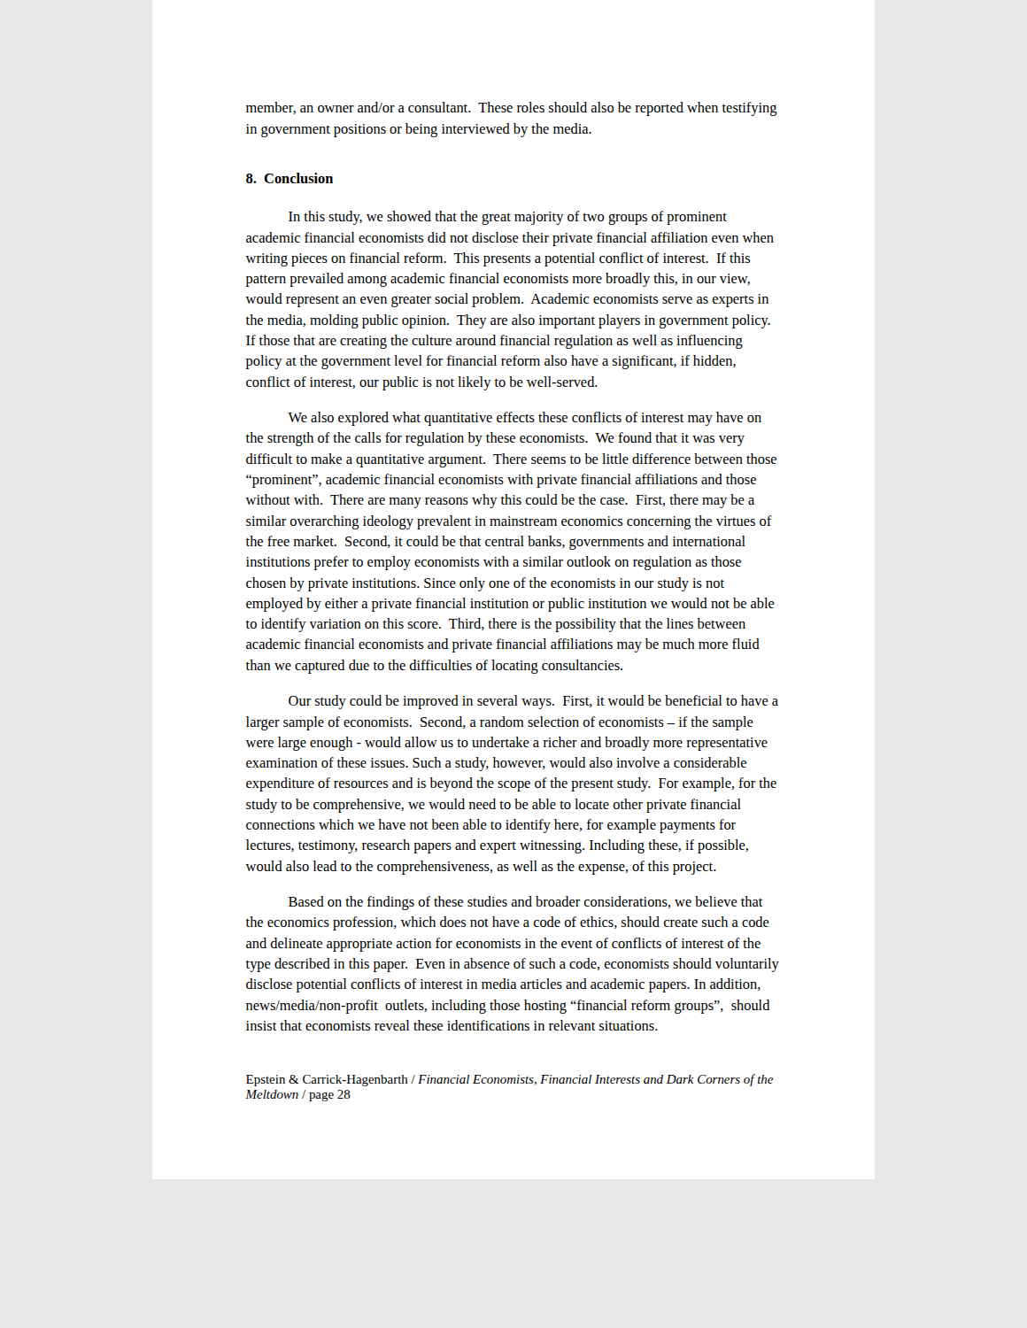member, an owner and/or a consultant. These roles should also be reported when testifying in government positions or being interviewed by the media.
8. Conclusion
In this study, we showed that the great majority of two groups of prominent academic financial economists did not disclose their private financial affiliation even when writing pieces on financial reform. This presents a potential conflict of interest. If this pattern prevailed among academic financial economists more broadly this, in our view, would represent an even greater social problem. Academic economists serve as experts in the media, molding public opinion. They are also important players in government policy. If those that are creating the culture around financial regulation as well as influencing policy at the government level for financial reform also have a significant, if hidden, conflict of interest, our public is not likely to be well-served.
We also explored what quantitative effects these conflicts of interest may have on the strength of the calls for regulation by these economists. We found that it was very difficult to make a quantitative argument. There seems to be little difference between those “prominent”, academic financial economists with private financial affiliations and those without with. There are many reasons why this could be the case. First, there may be a similar overarching ideology prevalent in mainstream economics concerning the virtues of the free market. Second, it could be that central banks, governments and international institutions prefer to employ economists with a similar outlook on regulation as those chosen by private institutions. Since only one of the economists in our study is not employed by either a private financial institution or public institution we would not be able to identify variation on this score. Third, there is the possibility that the lines between academic financial economists and private financial affiliations may be much more fluid than we captured due to the difficulties of locating consultancies.
Our study could be improved in several ways. First, it would be beneficial to have a larger sample of economists. Second, a random selection of economists – if the sample were large enough - would allow us to undertake a richer and broadly more representative examination of these issues. Such a study, however, would also involve a considerable expenditure of resources and is beyond the scope of the present study. For example, for the study to be comprehensive, we would need to be able to locate other private financial connections which we have not been able to identify here, for example payments for lectures, testimony, research papers and expert witnessing. Including these, if possible, would also lead to the comprehensiveness, as well as the expense, of this project.
Based on the findings of these studies and broader considerations, we believe that the economics profession, which does not have a code of ethics, should create such a code and delineate appropriate action for economists in the event of conflicts of interest of the type described in this paper. Even in absence of such a code, economists should voluntarily disclose potential conflicts of interest in media articles and academic papers. In addition, news/media/non-profit outlets, including those hosting “financial reform groups”, should insist that economists reveal these identifications in relevant situations.
Epstein & Carrick-Hagenbarth / Financial Economists, Financial Interests and Dark Corners of the Meltdown / page 28